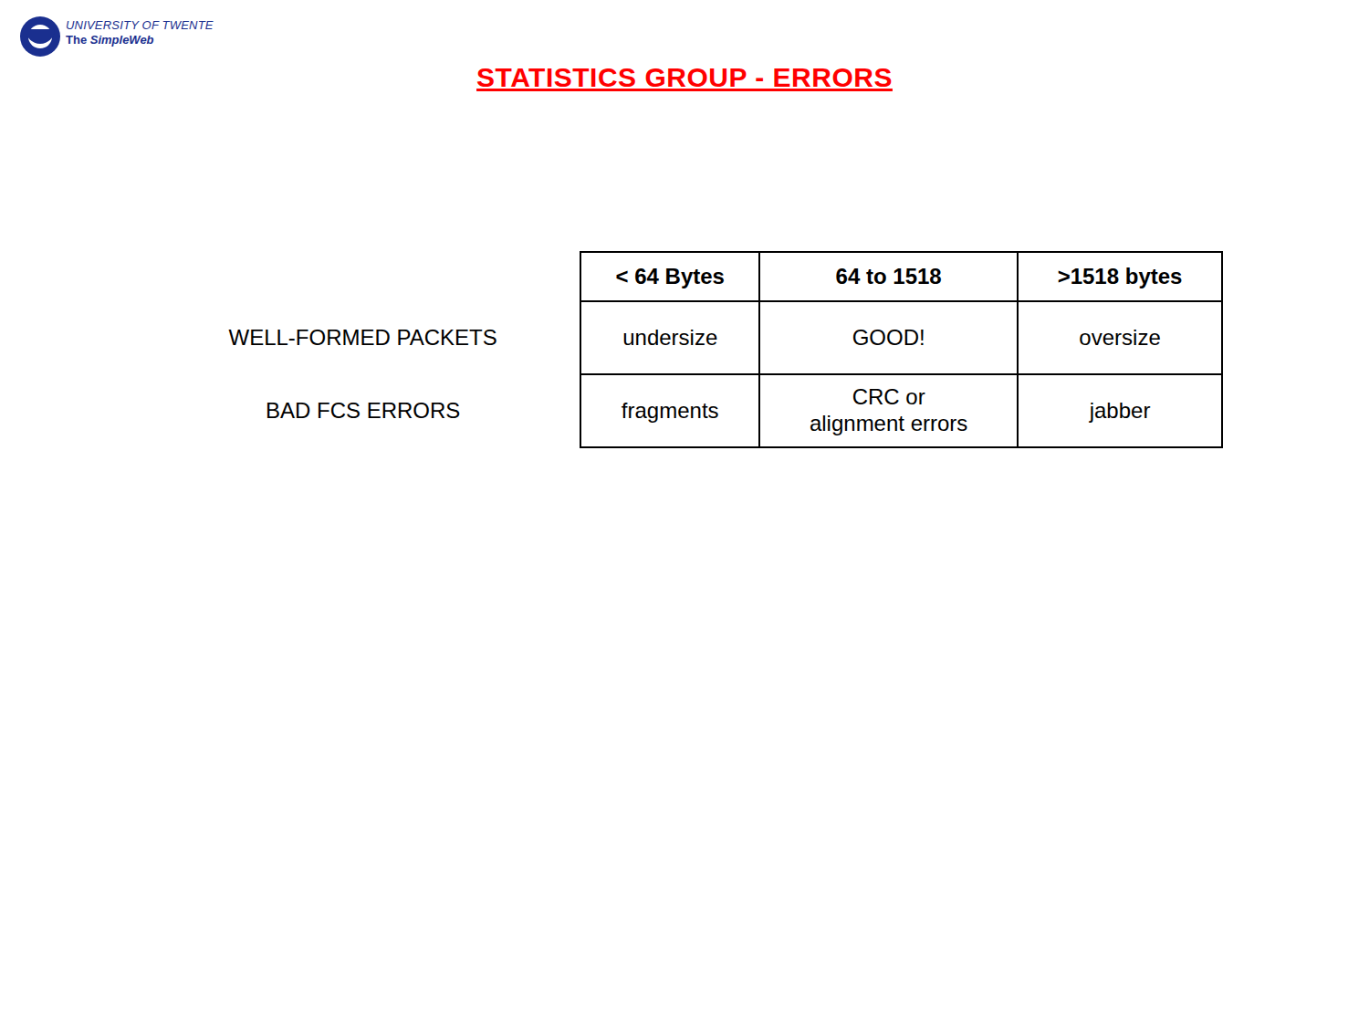UNIVERSITY OF TWENTE
The SimpleWeb
STATISTICS GROUP - ERRORS
| | < 64 Bytes | 64 to 1518 | >1518 bytes |
| --- | --- | --- | --- |
| WELL-FORMED PACKETS | undersize | GOOD! | oversize |
| BAD FCS ERRORS | fragments | CRC or alignment errors | jabber |